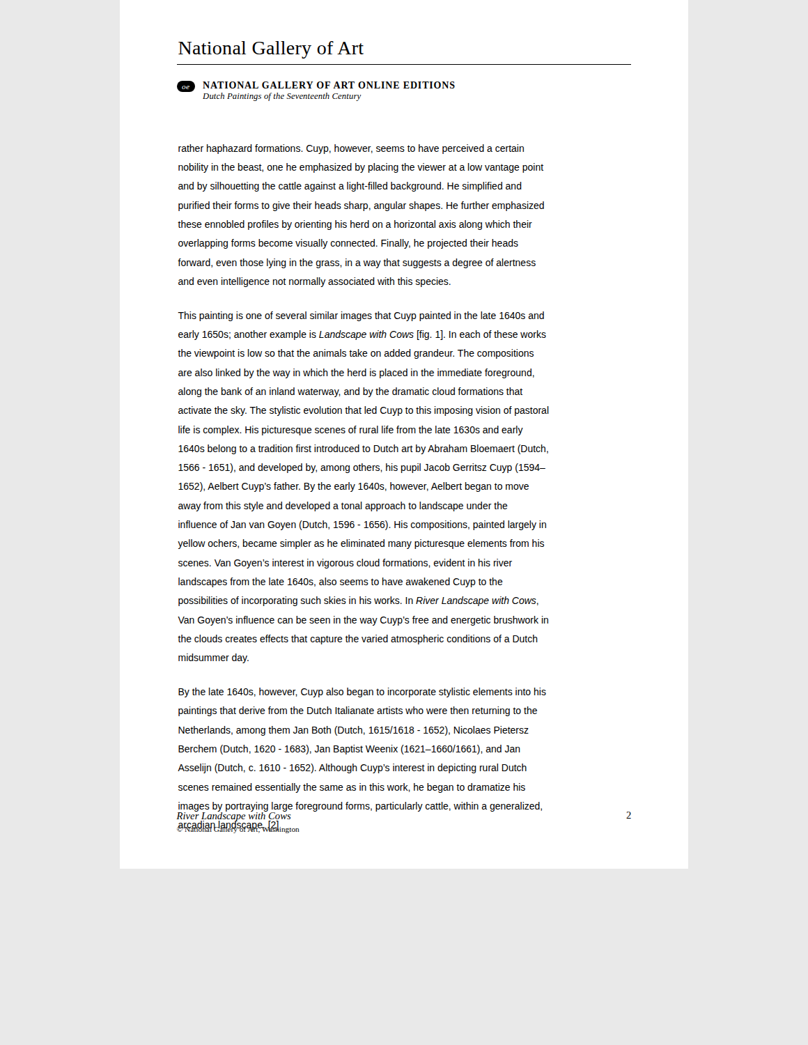National Gallery of Art
oe
NATIONAL GALLERY OF ART ONLINE EDITIONS
Dutch Paintings of the Seventeenth Century
rather haphazard formations. Cuyp, however, seems to have perceived a certain nobility in the beast, one he emphasized by placing the viewer at a low vantage point and by silhouetting the cattle against a light-filled background. He simplified and purified their forms to give their heads sharp, angular shapes. He further emphasized these ennobled profiles by orienting his herd on a horizontal axis along which their overlapping forms become visually connected. Finally, he projected their heads forward, even those lying in the grass, in a way that suggests a degree of alertness and even intelligence not normally associated with this species.
This painting is one of several similar images that Cuyp painted in the late 1640s and early 1650s; another example is Landscape with Cows [fig. 1]. In each of these works the viewpoint is low so that the animals take on added grandeur. The compositions are also linked by the way in which the herd is placed in the immediate foreground, along the bank of an inland waterway, and by the dramatic cloud formations that activate the sky. The stylistic evolution that led Cuyp to this imposing vision of pastoral life is complex. His picturesque scenes of rural life from the late 1630s and early 1640s belong to a tradition first introduced to Dutch art by Abraham Bloemaert (Dutch, 1566 - 1651), and developed by, among others, his pupil Jacob Gerritsz Cuyp (1594–1652), Aelbert Cuyp’s father. By the early 1640s, however, Aelbert began to move away from this style and developed a tonal approach to landscape under the influence of Jan van Goyen (Dutch, 1596 - 1656). His compositions, painted largely in yellow ochers, became simpler as he eliminated many picturesque elements from his scenes. Van Goyen’s interest in vigorous cloud formations, evident in his river landscapes from the late 1640s, also seems to have awakened Cuyp to the possibilities of incorporating such skies in his works. In River Landscape with Cows, Van Goyen’s influence can be seen in the way Cuyp’s free and energetic brushwork in the clouds creates effects that capture the varied atmospheric conditions of a Dutch midsummer day.
By the late 1640s, however, Cuyp also began to incorporate stylistic elements into his paintings that derive from the Dutch Italianate artists who were then returning to the Netherlands, among them Jan Both (Dutch, 1615/1618 - 1652), Nicolaes Pietersz Berchem (Dutch, 1620 - 1683), Jan Baptist Weenix (1621–1660/1661), and Jan Asselijn (Dutch, c. 1610 - 1652). Although Cuyp’s interest in depicting rural Dutch scenes remained essentially the same as in this work, he began to dramatize his images by portraying large foreground forms, particularly cattle, within a generalized, arcadian landscape. [2]
River Landscape with Cows
© National Gallery of Art, Washington
2